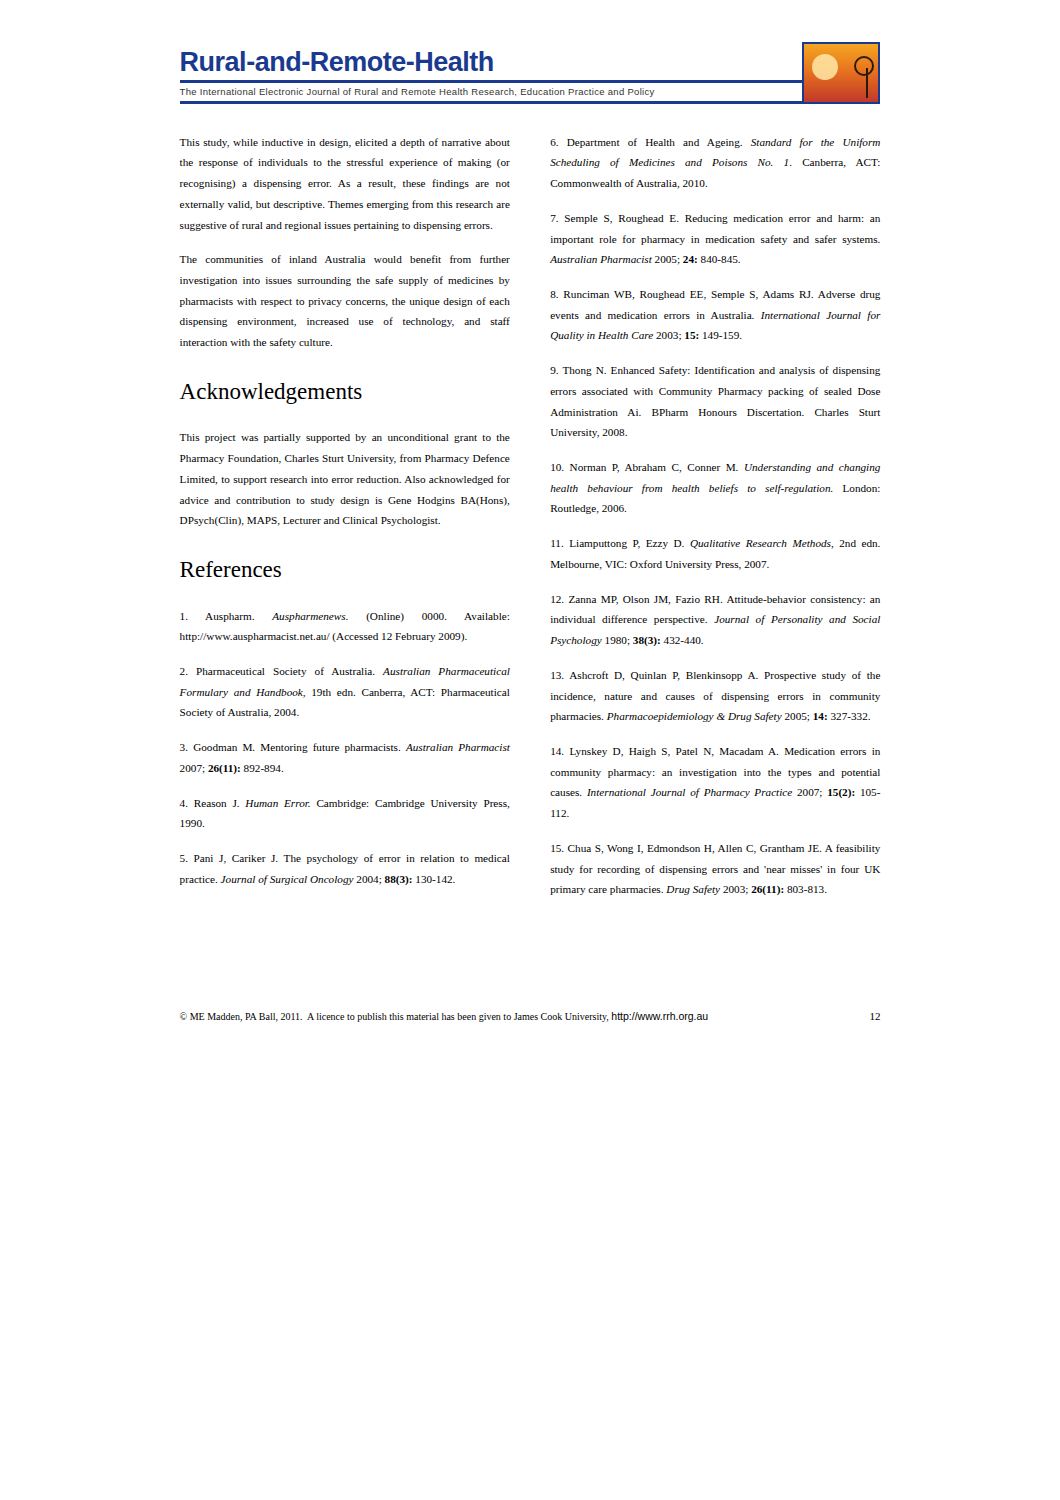Rural-and-Remote-Health
The International Electronic Journal of Rural and Remote Health Research, Education Practice and Policy
This study, while inductive in design, elicited a depth of narrative about the response of individuals to the stressful experience of making (or recognising) a dispensing error. As a result, these findings are not externally valid, but descriptive. Themes emerging from this research are suggestive of rural and regional issues pertaining to dispensing errors.
The communities of inland Australia would benefit from further investigation into issues surrounding the safe supply of medicines by pharmacists with respect to privacy concerns, the unique design of each dispensing environment, increased use of technology, and staff interaction with the safety culture.
Acknowledgements
This project was partially supported by an unconditional grant to the Pharmacy Foundation, Charles Sturt University, from Pharmacy Defence Limited, to support research into error reduction. Also acknowledged for advice and contribution to study design is Gene Hodgins BA(Hons), DPsych(Clin), MAPS, Lecturer and Clinical Psychologist.
References
1. Auspharm. Auspharmenews. (Online) 0000. Available: http://www.auspharmacist.net.au/ (Accessed 12 February 2009).
2. Pharmaceutical Society of Australia. Australian Pharmaceutical Formulary and Handbook, 19th edn. Canberra, ACT: Pharmaceutical Society of Australia, 2004.
3. Goodman M. Mentoring future pharmacists. Australian Pharmacist 2007; 26(11): 892-894.
4. Reason J. Human Error. Cambridge: Cambridge University Press, 1990.
5. Pani J, Cariker J. The psychology of error in relation to medical practice. Journal of Surgical Oncology 2004; 88(3): 130-142.
6. Department of Health and Ageing. Standard for the Uniform Scheduling of Medicines and Poisons No. 1. Canberra, ACT: Commonwealth of Australia, 2010.
7. Semple S, Roughead E. Reducing medication error and harm: an important role for pharmacy in medication safety and safer systems. Australian Pharmacist 2005; 24: 840-845.
8. Runciman WB, Roughead EE, Semple S, Adams RJ. Adverse drug events and medication errors in Australia. International Journal for Quality in Health Care 2003; 15: 149-159.
9. Thong N. Enhanced Safety: Identification and analysis of dispensing errors associated with Community Pharmacy packing of sealed Dose Administration Ai. BPharm Honours Discertation. Charles Sturt University, 2008.
10. Norman P, Abraham C, Conner M. Understanding and changing health behaviour from health beliefs to self-regulation. London: Routledge, 2006.
11. Liamputtong P, Ezzy D. Qualitative Research Methods, 2nd edn. Melbourne, VIC: Oxford University Press, 2007.
12. Zanna MP, Olson JM, Fazio RH. Attitude-behavior consistency: an individual difference perspective. Journal of Personality and Social Psychology 1980; 38(3): 432-440.
13. Ashcroft D, Quinlan P, Blenkinsopp A. Prospective study of the incidence, nature and causes of dispensing errors in community pharmacies. Pharmacoepidemiology & Drug Safety 2005; 14: 327-332.
14. Lynskey D, Haigh S, Patel N, Macadam A. Medication errors in community pharmacy: an investigation into the types and potential causes. International Journal of Pharmacy Practice 2007; 15(2): 105-112.
15. Chua S, Wong I, Edmondson H, Allen C, Grantham JE. A feasibility study for recording of dispensing errors and 'near misses' in four UK primary care pharmacies. Drug Safety 2003; 26(11): 803-813.
© ME Madden, PA Ball, 2011. A licence to publish this material has been given to James Cook University, http://www.rrh.org.au
12